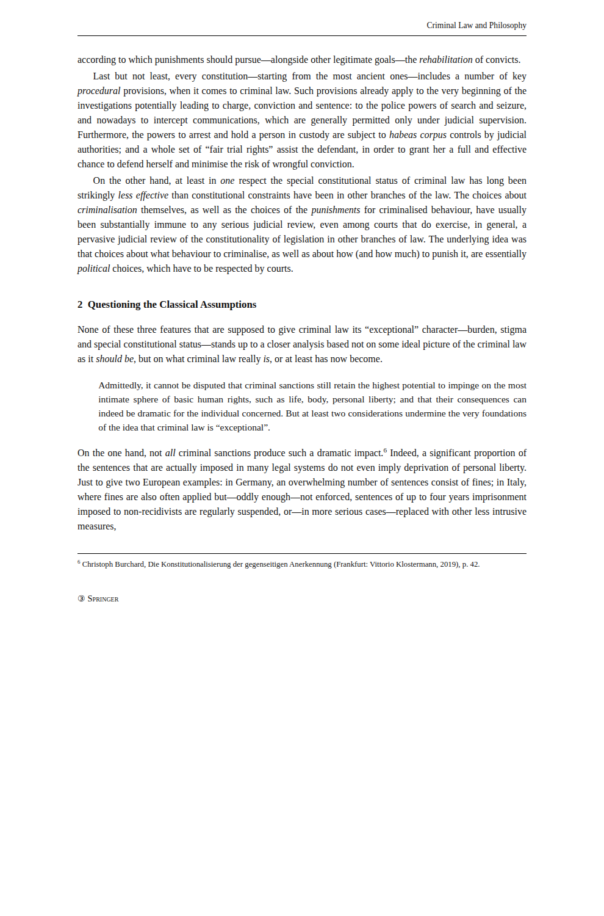Criminal Law and Philosophy
according to which punishments should pursue—alongside other legitimate goals—the rehabilitation of convicts.
Last but not least, every constitution—starting from the most ancient ones—includes a number of key procedural provisions, when it comes to criminal law. Such provisions already apply to the very beginning of the investigations potentially leading to charge, conviction and sentence: to the police powers of search and seizure, and nowadays to intercept communications, which are generally permitted only under judicial supervision. Furthermore, the powers to arrest and hold a person in custody are subject to habeas corpus controls by judicial authorities; and a whole set of “fair trial rights” assist the defendant, in order to grant her a full and effective chance to defend herself and minimise the risk of wrongful conviction.
On the other hand, at least in one respect the special constitutional status of criminal law has long been strikingly less effective than constitutional constraints have been in other branches of the law. The choices about criminalisation themselves, as well as the choices of the punishments for criminalised behaviour, have usually been substantially immune to any serious judicial review, even among courts that do exercise, in general, a pervasive judicial review of the constitutionality of legislation in other branches of law. The underlying idea was that choices about what behaviour to criminalise, as well as about how (and how much) to punish it, are essentially political choices, which have to be respected by courts.
2 Questioning the Classical Assumptions
None of these three features that are supposed to give criminal law its “exceptional” character—burden, stigma and special constitutional status—stands up to a closer analysis based not on some ideal picture of the criminal law as it should be, but on what criminal law really is, or at least has now become.
Admittedly, it cannot be disputed that criminal sanctions still retain the highest potential to impinge on the most intimate sphere of basic human rights, such as life, body, personal liberty; and that their consequences can indeed be dramatic for the individual concerned. But at least two considerations undermine the very foundations of the idea that criminal law is “exceptional”.
On the one hand, not all criminal sanctions produce such a dramatic impact.6 Indeed, a significant proportion of the sentences that are actually imposed in many legal systems do not even imply deprivation of personal liberty. Just to give two European examples: in Germany, an overwhelming number of sentences consist of fines; in Italy, where fines are also often applied but—oddly enough—not enforced, sentences of up to four years imprisonment imposed to non-recidivists are regularly suspended, or—in more serious cases—replaced with other less intrusive measures,
6 Christoph Burchard, Die Konstitutionalisierung der gegenseitigen Anerkennung (Frankfurt: Vittorio Klostermann, 2019), p. 42.
③ Springer